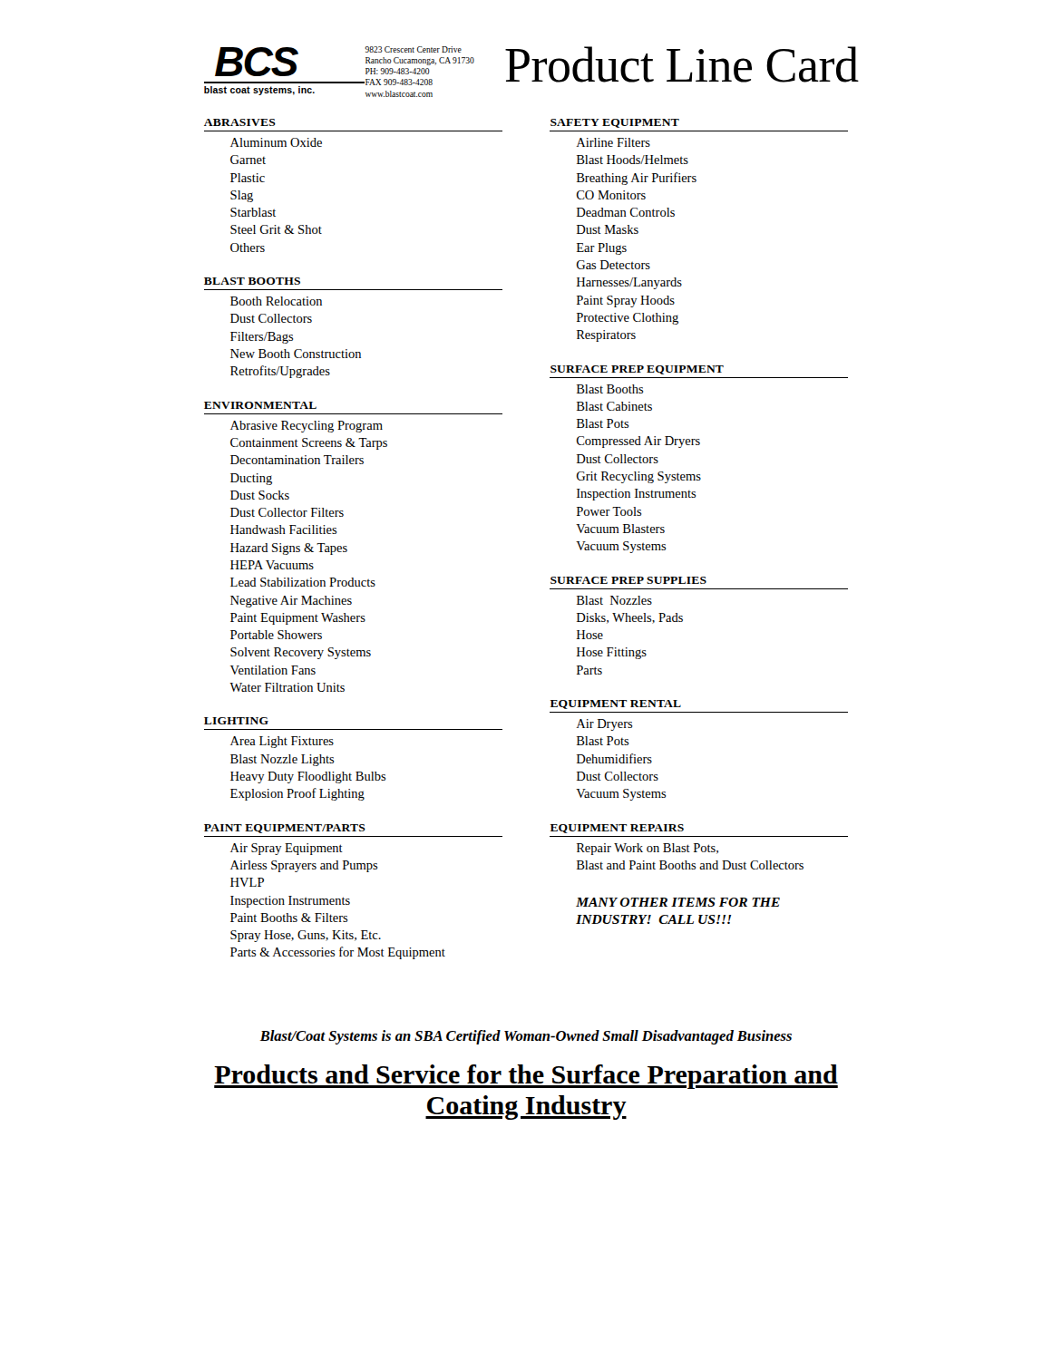BCS
blast coat systems, inc.
9823 Crescent Center Drive
Rancho Cucamonga, CA 91730
PH: 909-483-4200
FAX 909-483-4208
www.blastcoat.com
Product Line Card
Abrasives
Aluminum Oxide
Garnet
Plastic
Slag
Starblast
Steel Grit & Shot
Others
Blast Booths
Booth Relocation
Dust Collectors
Filters/Bags
New Booth Construction
Retrofits/Upgrades
Environmental
Abrasive Recycling Program
Containment Screens & Tarps
Decontamination Trailers
Ducting
Dust Socks
Dust Collector Filters
Handwash Facilities
Hazard Signs & Tapes
HEPA Vacuums
Lead Stabilization Products
Negative Air Machines
Paint Equipment Washers
Portable Showers
Solvent Recovery Systems
Ventilation Fans
Water Filtration Units
Lighting
Area Light Fixtures
Blast Nozzle Lights
Heavy Duty Floodlight Bulbs
Explosion Proof Lighting
Paint Equipment/Parts
Air Spray Equipment
Airless Sprayers and Pumps
HVLP
Inspection Instruments
Paint Booths & Filters
Spray Hose, Guns, Kits, Etc.
Parts & Accessories for Most Equipment
Safety Equipment
Airline Filters
Blast Hoods/Helmets
Breathing Air Purifiers
CO Monitors
Deadman Controls
Dust Masks
Ear Plugs
Gas Detectors
Harnesses/Lanyards
Paint Spray Hoods
Protective Clothing
Respirators
Surface Prep Equipment
Blast Booths
Blast Cabinets
Blast Pots
Compressed Air Dryers
Dust Collectors
Grit Recycling Systems
Inspection Instruments
Power Tools
Vacuum Blasters
Vacuum Systems
Surface Prep Supplies
Blast Nozzles
Disks, Wheels, Pads
Hose
Hose Fittings
Parts
Equipment Rental
Air Dryers
Blast Pots
Dehumidifiers
Dust Collectors
Vacuum Systems
Equipment Repairs
Repair Work on Blast Pots,
Blast and Paint Booths and Dust Collectors
MANY OTHER ITEMS FOR THE
INDUSTRY! CALL US!!!
Blast/Coat Systems is an SBA Certified Woman-Owned Small Disadvantaged Business
Products and Service for the Surface Preparation and Coating Industry